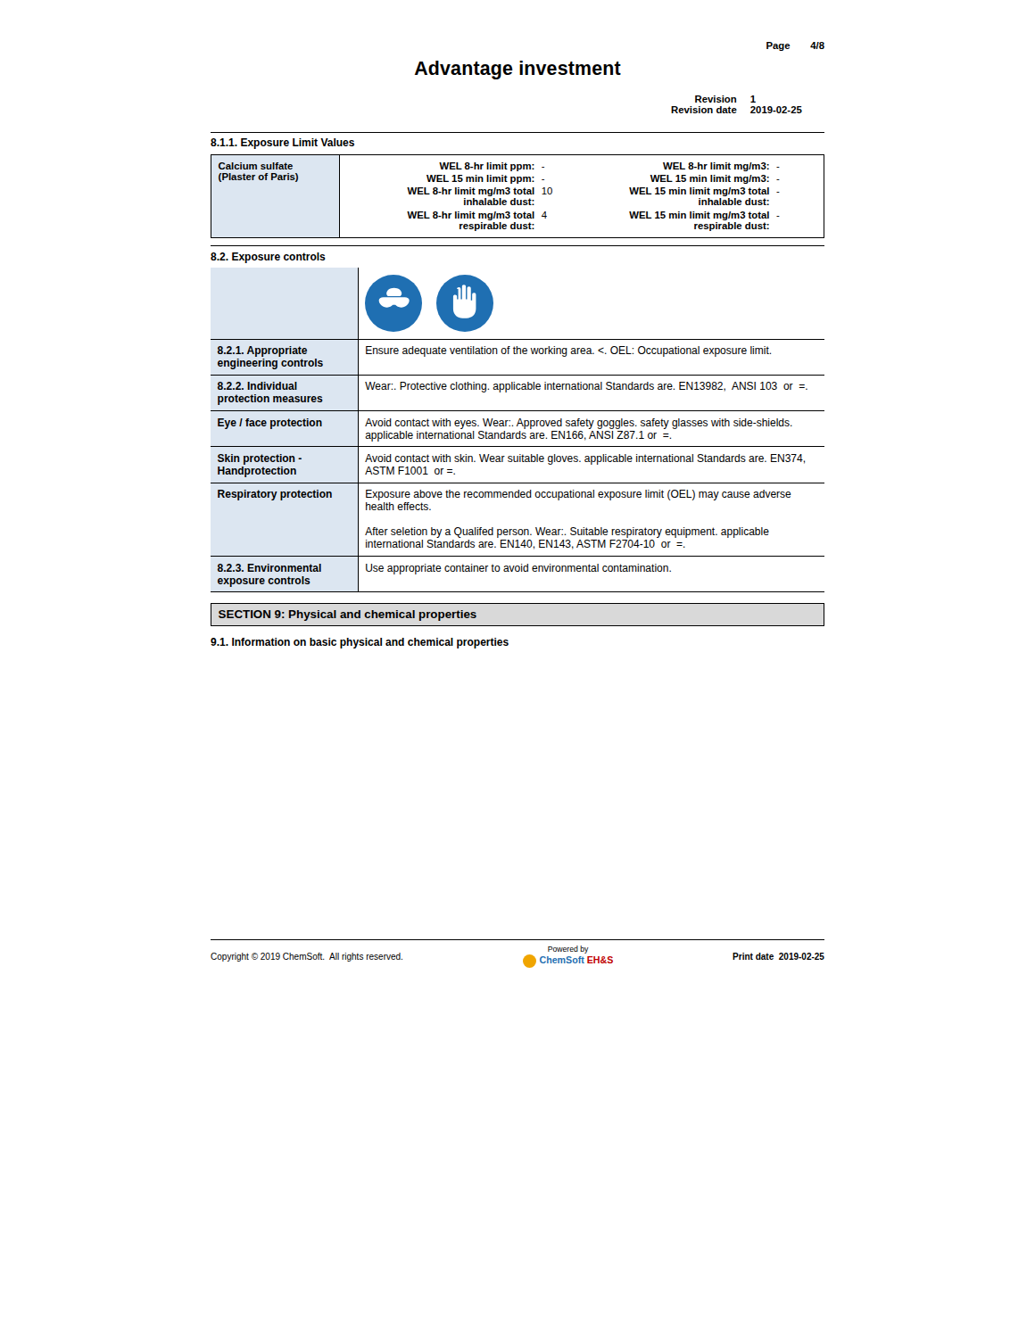Page 4/8
Advantage investment
Revision 1
Revision date 2019-02-25
8.1.1. Exposure Limit Values
| Calcium sulfate (Plaster of Paris) | WEL 8-hr limit ppm: - WEL 15 min limit ppm: - WEL 8-hr limit mg/m3 total inhalable dust: 10 WEL 8-hr limit mg/m3 total respirable dust: 4 WEL 8-hr limit mg/m3: - WEL 15 min limit mg/m3: - WEL 15 min limit mg/m3 total inhalable dust: - WEL 15 min limit mg/m3 total respirable dust: - |
8.2. Exposure controls
| 8.2.1. Appropriate engineering controls | Ensure adequate ventilation of the working area. <. OEL: Occupational exposure limit. |
| 8.2.2. Individual protection measures | Wear:. Protective clothing. applicable international Standards are. EN13982, ANSI 103 or =. |
| Eye / face protection | Avoid contact with eyes. Wear:. Approved safety goggles. safety glasses with side-shields. applicable international Standards are. EN166, ANSI Z87.1 or =. |
| Skin protection - Handprotection | Avoid contact with skin. Wear suitable gloves. applicable international Standards are. EN374, ASTM F1001 or =. |
| Respiratory protection | Exposure above the recommended occupational exposure limit (OEL) may cause adverse health effects. After seletion by a Qualifed person. Wear:. Suitable respiratory equipment. applicable international Standards are. EN140, EN143, ASTM F2704-10 or =. |
| 8.2.3. Environmental exposure controls | Use appropriate container to avoid environmental contamination. |
SECTION 9: Physical and chemical properties
9.1. Information on basic physical and chemical properties
Copyright © 2019 ChemSoft. All rights reserved.
Powered by
ChemSoft EH&S
Print date 2019-02-25